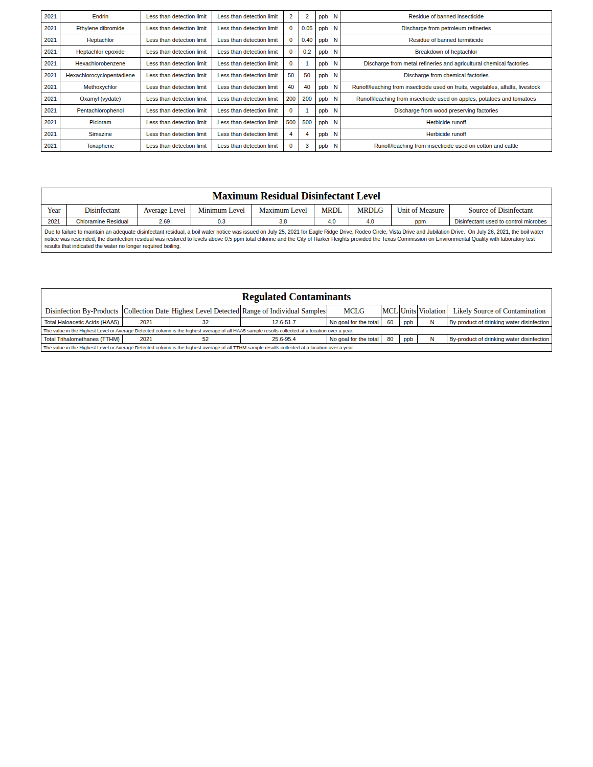| 2021 | Endrin | Less than detection limit | Less than detection limit | 2 | 2 | ppb | N | Residue of banned insecticide |
| 2021 | Ethylene dibromide | Less than detection limit | Less than detection limit | 0 | 0.05 | ppb | N | Discharge from petroleum refineries |
| 2021 | Heptachlor | Less than detection limit | Less than detection limit | 0 | 0.40 | ppb | N | Residue of banned termiticide |
| 2021 | Heptachlor epoxide | Less than detection limit | Less than detection limit | 0 | 0.2 | ppb | N | Breakdown of heptachlor |
| 2021 | Hexachlorobenzene | Less than detection limit | Less than detection limit | 0 | 1 | ppb | N | Discharge from metal refineries and agricultural chemical factories |
| 2021 | Hexachlorocyclopentadiene | Less than detection limit | Less than detection limit | 50 | 50 | ppb | N | Discharge from chemical factories |
| 2021 | Methoxychlor | Less than detection limit | Less than detection limit | 40 | 40 | ppb | N | Runoff/leaching from insecticide used on fruits, vegetables, alfalfa, livestock |
| 2021 | Oxamyl (vydate) | Less than detection limit | Less than detection limit | 200 | 200 | ppb | N | Runoff/leaching from insecticide used on apples, potatoes and tomatoes |
| 2021 | Pentachlorophenol | Less than detection limit | Less than detection limit | 0 | 1 | ppb | N | Discharge from wood preserving factories |
| 2021 | Picloram | Less than detection limit | Less than detection limit | 500 | 500 | ppb | N | Herbicide runoff |
| 2021 | Simazine | Less than detection limit | Less than detection limit | 4 | 4 | ppb | N | Herbicide runoff |
| 2021 | Toxaphene | Less than detection limit | Less than detection limit | 0 | 3 | ppb | N | Runoff/leaching from insecticide used on cotton and cattle |
| Maximum Residual Disinfectant Level |
| Year | Disinfectant | Average Level | Minimum Level | Maximum Level | MRDL | MRDLG | Unit of Measure | Source of Disinfectant |
| 2021 | Chloramine Residual | 2.69 | 0.3 | 3.8 | 4.0 | 4.0 | ppm | Disinfectant used to control microbes |
| Due to failure to maintain an adequate disinfectant residual, a boil water notice was issued on July 25, 2021 for Eagle Ridge Drive, Rodeo Circle, Vista Drive and Jubilation Drive. On July 26, 2021, the boil water notice was rescinded, the disinfection residual was restored to levels above 0.5 ppm total chlorine and the City of Harker Heights provided the Texas Commission on Environmental Quality with laboratory test results that indicated the water no longer required boiling. |
| Regulated Contaminants |
| Disinfection By-Products | Collection Date | Highest Level Detected | Range of Individual Samples | MCLG | MCL | Units | Violation | Likely Source of Contamination |
| Total Haloacetic Acids (HAA5) | 2021 | 32 | 12.6-51.7 | No goal for the total | 60 | ppb | N | By-product of drinking water disinfection |
| The value in the Highest Level or Average Detected column is the highest average of all HAA5 sample results collected at a location over a year. |
| Total Trihalomethanes (TTHM) | 2021 | 52 | 25.6-95.4 | No goal for the total | 80 | ppb | N | By-product of drinking water disinfection |
| The value in the Highest Level or Average Detected column is the highest average of all TTHM sample results collected at a location over a year. |